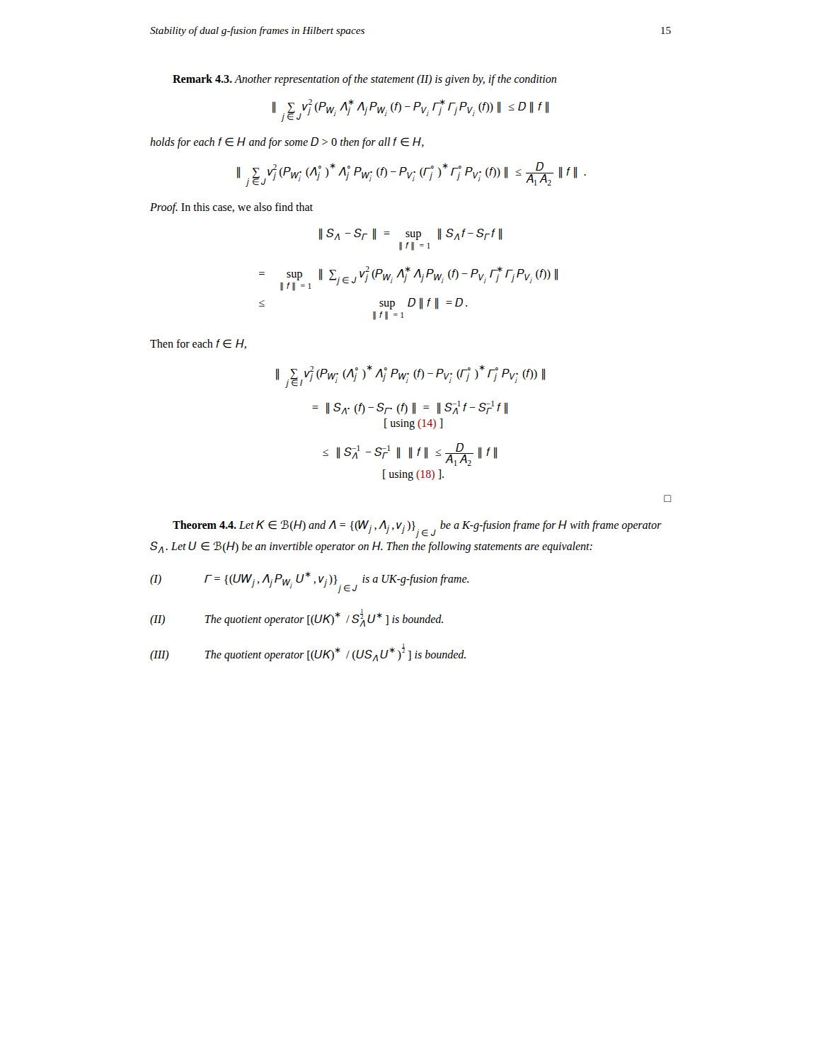Stability of dual g-fusion frames in Hilbert spaces 15
Remark 4.3. Another representation of the statement (II) is given by, if the condition
∥ ∑ j∈J vj2 ( PWj Λj∗ Λj PWj (f) − PVj Γj∗ Γj PVj (f) ) ∥ ≤ D ∥f∥
holds for each f∈H and for some D>0 then for all f∈H,
∥ ∑ j∈J vj2 ( PWj∘ (Λj∘)∗ Λj∘ PWj∘ (f) − PVj∘ (Γj∘)∗ Γj∘ PVj∘ (f) ) ∥ ≤ D A1A2 ∥f∥.
Proof. In this case, we also find that
∥SΛ−SΓ∥ = sup ∥f∥=1 ∥SΛf−SΓf∥
= sup ∥f∥=1 ∥ ∑ j∈J vj2 ( PWj Λj∗ Λj PWj (f) − PVj Γj∗ Γj PVj (f) ) ∥ ≤ sup ∥f∥=1 D∥f∥ =D.
Then for each f∈H,
∥ ∑ j∈I vj2 ( PWj∘ (Λj∘)∗ Λj∘ PWj∘ (f) − PVj∘ (Γj∘)∗ Γj∘ PVj∘ (f) ) ∥
= ∥SΛ∘(f) − SΓ∘(f)∥ = ∥SΛ−1f − SΓ−1f∥ [ using (14) ]
≤ ∥SΛ−1 − SΓ−1∥ ∥f∥ ≤ D A1A2 ∥f∥ [ using (18) ].
□
Theorem 4.4. Let K∈ℬ(H) and Λ={(Wj,Λj,vj)}j∈J be a K-g-fusion frame for H with frame operator SΛ. Let U∈ℬ(H) be an invertible operator on H. Then the following statements are equivalent:
(I) Γ= { (UWj,ΛjPWjU∗,vj) } j∈J is a UK-g-fusion frame.
(II) The quotient operator [ (UK)∗ / SΛ12 U∗ ] is bounded.
(III) The quotient operator [ (UK)∗ / (USΛU∗) 12 ] is bounded.